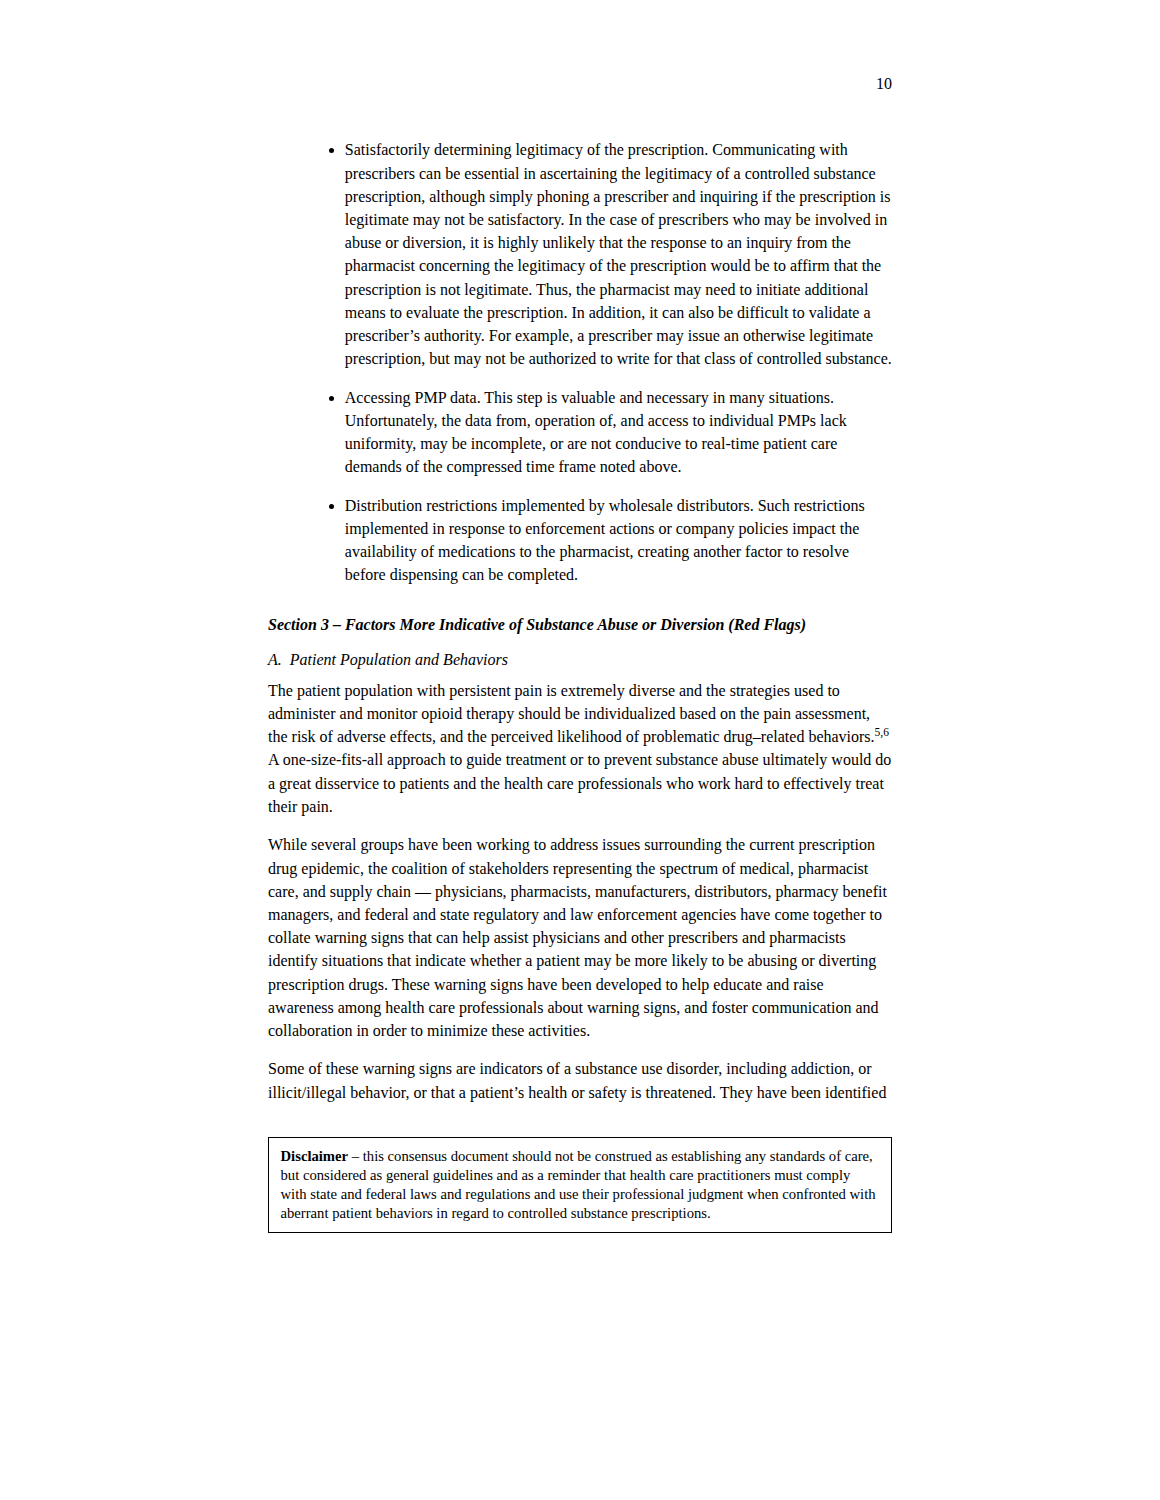10
Satisfactorily determining legitimacy of the prescription. Communicating with prescribers can be essential in ascertaining the legitimacy of a controlled substance prescription, although simply phoning a prescriber and inquiring if the prescription is legitimate may not be satisfactory. In the case of prescribers who may be involved in abuse or diversion, it is highly unlikely that the response to an inquiry from the pharmacist concerning the legitimacy of the prescription would be to affirm that the prescription is not legitimate. Thus, the pharmacist may need to initiate additional means to evaluate the prescription. In addition, it can also be difficult to validate a prescriber’s authority. For example, a prescriber may issue an otherwise legitimate prescription, but may not be authorized to write for that class of controlled substance.
Accessing PMP data. This step is valuable and necessary in many situations. Unfortunately, the data from, operation of, and access to individual PMPs lack uniformity, may be incomplete, or are not conducive to real-time patient care demands of the compressed time frame noted above.
Distribution restrictions implemented by wholesale distributors. Such restrictions implemented in response to enforcement actions or company policies impact the availability of medications to the pharmacist, creating another factor to resolve before dispensing can be completed.
Section 3 – Factors More Indicative of Substance Abuse or Diversion (Red Flags)
A. Patient Population and Behaviors
The patient population with persistent pain is extremely diverse and the strategies used to administer and monitor opioid therapy should be individualized based on the pain assessment, the risk of adverse effects, and the perceived likelihood of problematic drug–related behaviors.5,6 A one-size-fits-all approach to guide treatment or to prevent substance abuse ultimately would do a great disservice to patients and the health care professionals who work hard to effectively treat their pain.
While several groups have been working to address issues surrounding the current prescription drug epidemic, the coalition of stakeholders representing the spectrum of medical, pharmacist care, and supply chain ― physicians, pharmacists, manufacturers, distributors, pharmacy benefit managers, and federal and state regulatory and law enforcement agencies have come together to collate warning signs that can help assist physicians and other prescribers and pharmacists identify situations that indicate whether a patient may be more likely to be abusing or diverting prescription drugs. These warning signs have been developed to help educate and raise awareness among health care professionals about warning signs, and foster communication and collaboration in order to minimize these activities.
Some of these warning signs are indicators of a substance use disorder, including addiction, or illicit/illegal behavior, or that a patient’s health or safety is threatened. They have been identified
Disclaimer – this consensus document should not be construed as establishing any standards of care, but considered as general guidelines and as a reminder that health care practitioners must comply with state and federal laws and regulations and use their professional judgment when confronted with aberrant patient behaviors in regard to controlled substance prescriptions.